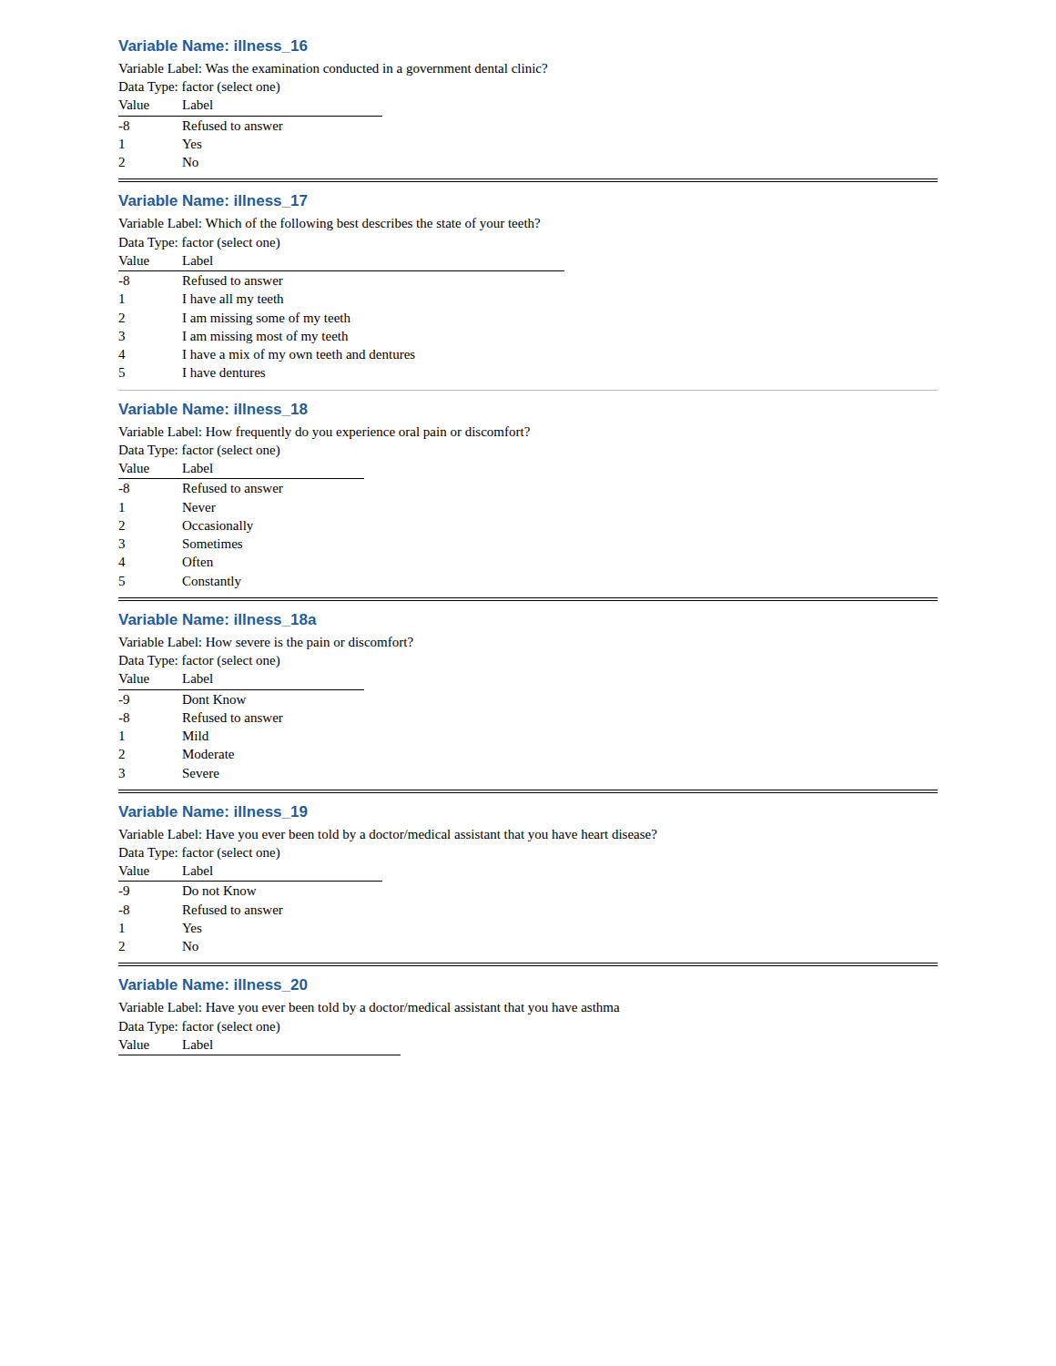Variable Name: illness_16
Variable Label: Was the examination conducted in a government dental clinic?
Data Type: factor (select one)
| Value | Label |
| --- | --- |
| -8 | Refused to answer |
| 1 | Yes |
| 2 | No |
Variable Name: illness_17
Variable Label: Which of the following best describes the state of your teeth?
Data Type: factor (select one)
| Value | Label |
| --- | --- |
| -8 | Refused to answer |
| 1 | I have all my teeth |
| 2 | I am missing some of my teeth |
| 3 | I am missing most of my teeth |
| 4 | I have a mix of my own teeth and dentures |
| 5 | I have dentures |
Variable Name: illness_18
Variable Label: How frequently do you experience oral pain or discomfort?
Data Type: factor (select one)
| Value | Label |
| --- | --- |
| -8 | Refused to answer |
| 1 | Never |
| 2 | Occasionally |
| 3 | Sometimes |
| 4 | Often |
| 5 | Constantly |
Variable Name: illness_18a
Variable Label: How severe is the pain or discomfort?
Data Type: factor (select one)
| Value | Label |
| --- | --- |
| -9 | Dont Know |
| -8 | Refused to answer |
| 1 | Mild |
| 2 | Moderate |
| 3 | Severe |
Variable Name: illness_19
Variable Label: Have you ever been told by a doctor/medical assistant that you have heart disease?
Data Type: factor (select one)
| Value | Label |
| --- | --- |
| -9 | Do not Know |
| -8 | Refused to answer |
| 1 | Yes |
| 2 | No |
Variable Name: illness_20
Variable Label: Have you ever been told by a doctor/medical assistant that you have asthma
Data Type: factor (select one)
| Value | Label |
| --- | --- |